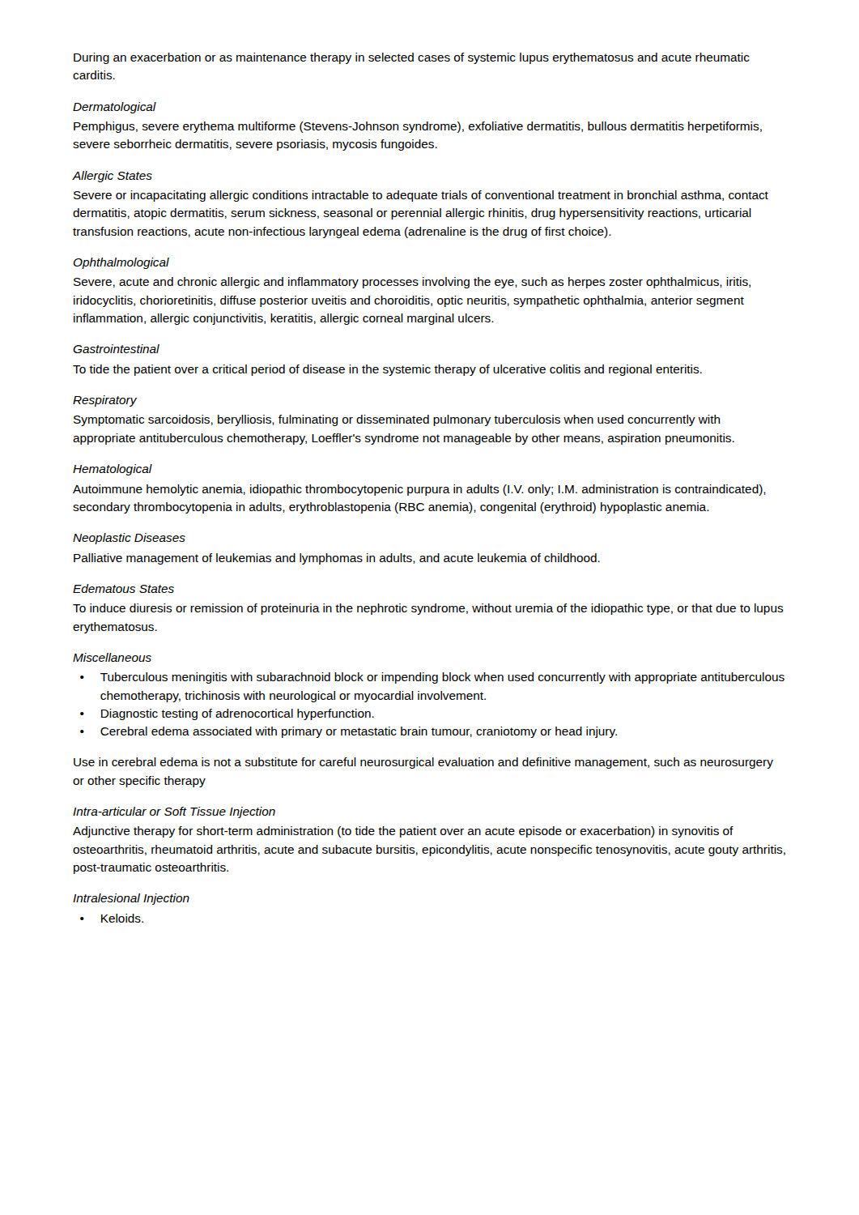During an exacerbation or as maintenance therapy in selected cases of systemic lupus erythematosus and acute rheumatic carditis.
Dermatological
Pemphigus, severe erythema multiforme (Stevens-Johnson syndrome), exfoliative dermatitis, bullous dermatitis herpetiformis, severe seborrheic dermatitis, severe psoriasis, mycosis fungoides.
Allergic States
Severe or incapacitating allergic conditions intractable to adequate trials of conventional treatment in bronchial asthma, contact dermatitis, atopic dermatitis, serum sickness, seasonal or perennial allergic rhinitis, drug hypersensitivity reactions, urticarial transfusion reactions, acute non-infectious laryngeal edema (adrenaline is the drug of first choice).
Ophthalmological
Severe, acute and chronic allergic and inflammatory processes involving the eye, such as herpes zoster ophthalmicus, iritis, iridocyclitis, chorioretinitis, diffuse posterior uveitis and choroiditis, optic neuritis, sympathetic ophthalmia, anterior segment inflammation, allergic conjunctivitis, keratitis, allergic corneal marginal ulcers.
Gastrointestinal
To tide the patient over a critical period of disease in the systemic therapy of ulcerative colitis and regional enteritis.
Respiratory
Symptomatic sarcoidosis, berylliosis, fulminating or disseminated pulmonary tuberculosis when used concurrently with appropriate antituberculous chemotherapy, Loeffler's syndrome not manageable by other means, aspiration pneumonitis.
Hematological
Autoimmune hemolytic anemia, idiopathic thrombocytopenic purpura in adults (I.V. only; I.M. administration is contraindicated), secondary thrombocytopenia in adults, erythroblastopenia (RBC anemia), congenital (erythroid) hypoplastic anemia.
Neoplastic Diseases
Palliative management of leukemias and lymphomas in adults, and acute leukemia of childhood.
Edematous States
To induce diuresis or remission of proteinuria in the nephrotic syndrome, without uremia of the idiopathic type, or that due to lupus erythematosus.
Miscellaneous
Tuberculous meningitis with subarachnoid block or impending block when used concurrently with appropriate antituberculous chemotherapy, trichinosis with neurological or myocardial involvement.
Diagnostic testing of adrenocortical hyperfunction.
Cerebral edema associated with primary or metastatic brain tumour, craniotomy or head injury.
Use in cerebral edema is not a substitute for careful neurosurgical evaluation and definitive management, such as neurosurgery or other specific therapy
Intra-articular or Soft Tissue Injection
Adjunctive therapy for short-term administration (to tide the patient over an acute episode or exacerbation) in synovitis of osteoarthritis, rheumatoid arthritis, acute and subacute bursitis, epicondylitis, acute nonspecific tenosynovitis, acute gouty arthritis, post-traumatic osteoarthritis.
Intralesional Injection
Keloids.